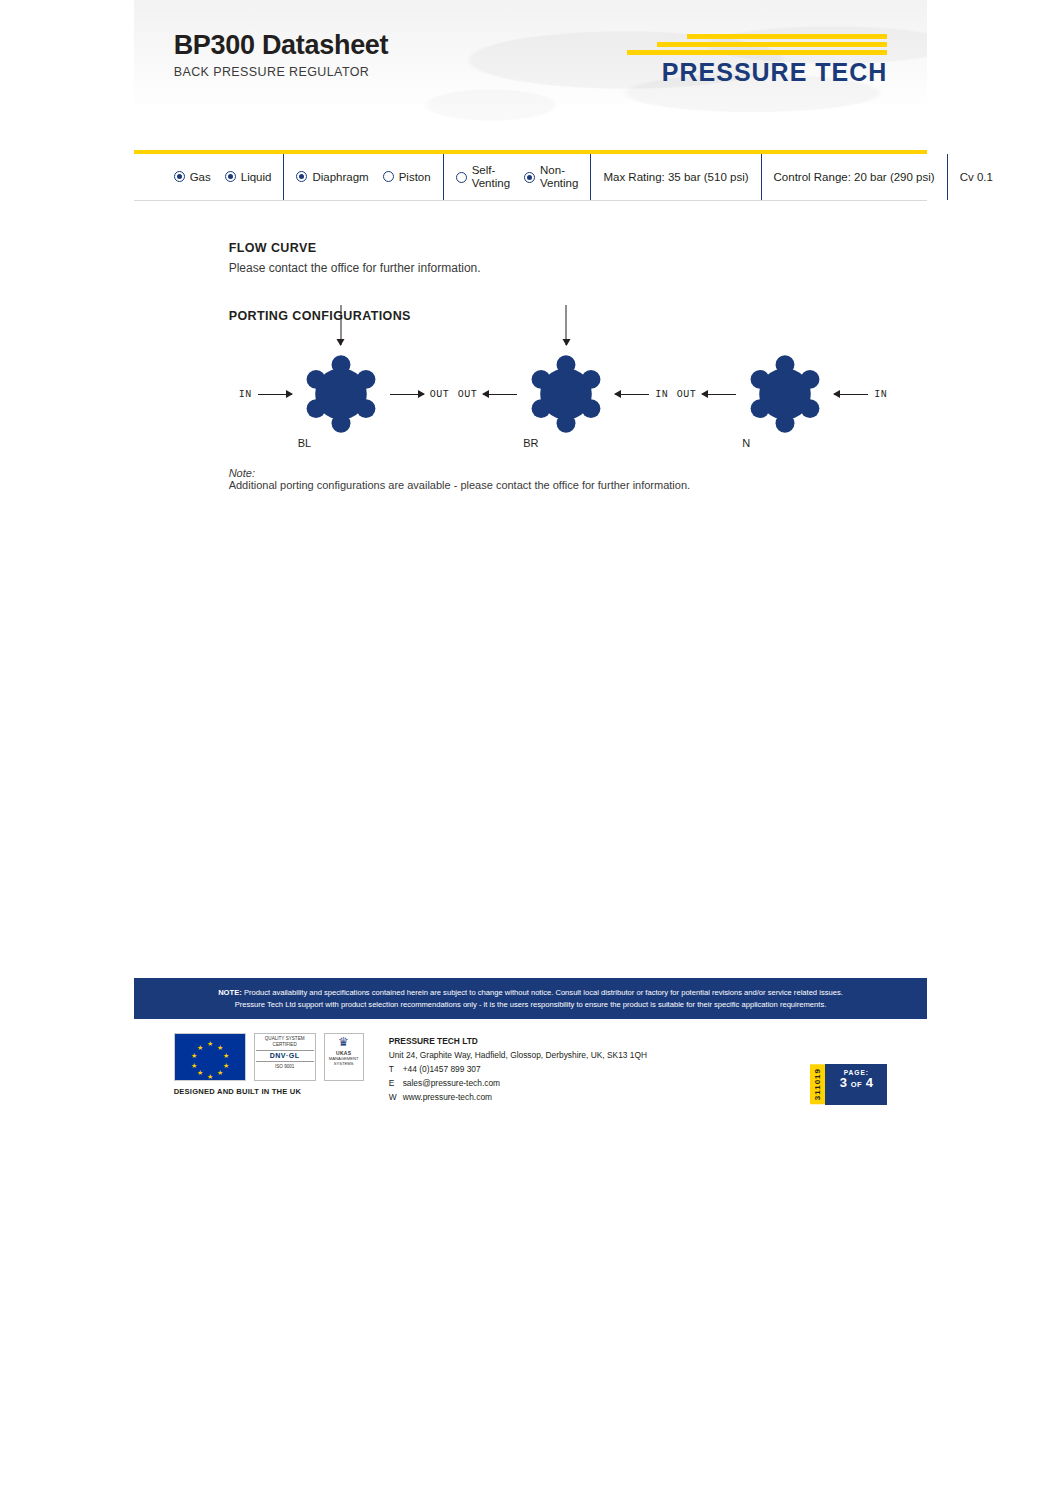BP300 Datasheet
BACK PRESSURE REGULATOR
PRESSURE TECH
Gas Liquid
Diaphragm Piston
Self-
Venting Non-
Venting
Max Rating: 35 bar (510 psi)
Control Range: 20 bar (290 psi)
Cv 0.1
FLOW CURVE
Please contact the office for further information.
PORTING CONFIGURATIONS
IN
BL
OUT
OUT
BR
IN
OUT
N
IN
Note:
Additional porting configurations are available - please contact the office for further information.
NOTE: Product availability and specifications contained herein are subject to change without notice. Consult local distributor or factory for potential revisions and/or service related issues.
Pressure Tech Ltd support with product selection recommendations only - it is the users responsibility to ensure the product is suitable for their specific application requirements.
★ ★ ★ ★ ★ ★ ★ ★ ★ ★
QUALITY SYSTEM CERTIFIED
DNV·GL
ISO 9001
♛
UKAS
MANAGEMENT
SYSTEMS
DESIGNED AND BUILT IN THE UK
PRESSURE TECH LTD
Unit 24, Graphite Way, Hadfield, Glossop, Derbyshire, UK, SK13 1QH
| T | +44 (0)1457 899 307 |
| E | sales@pressure-tech.com |
| W | www.pressure-tech.com |
311019
PAGE:
3 OF 4